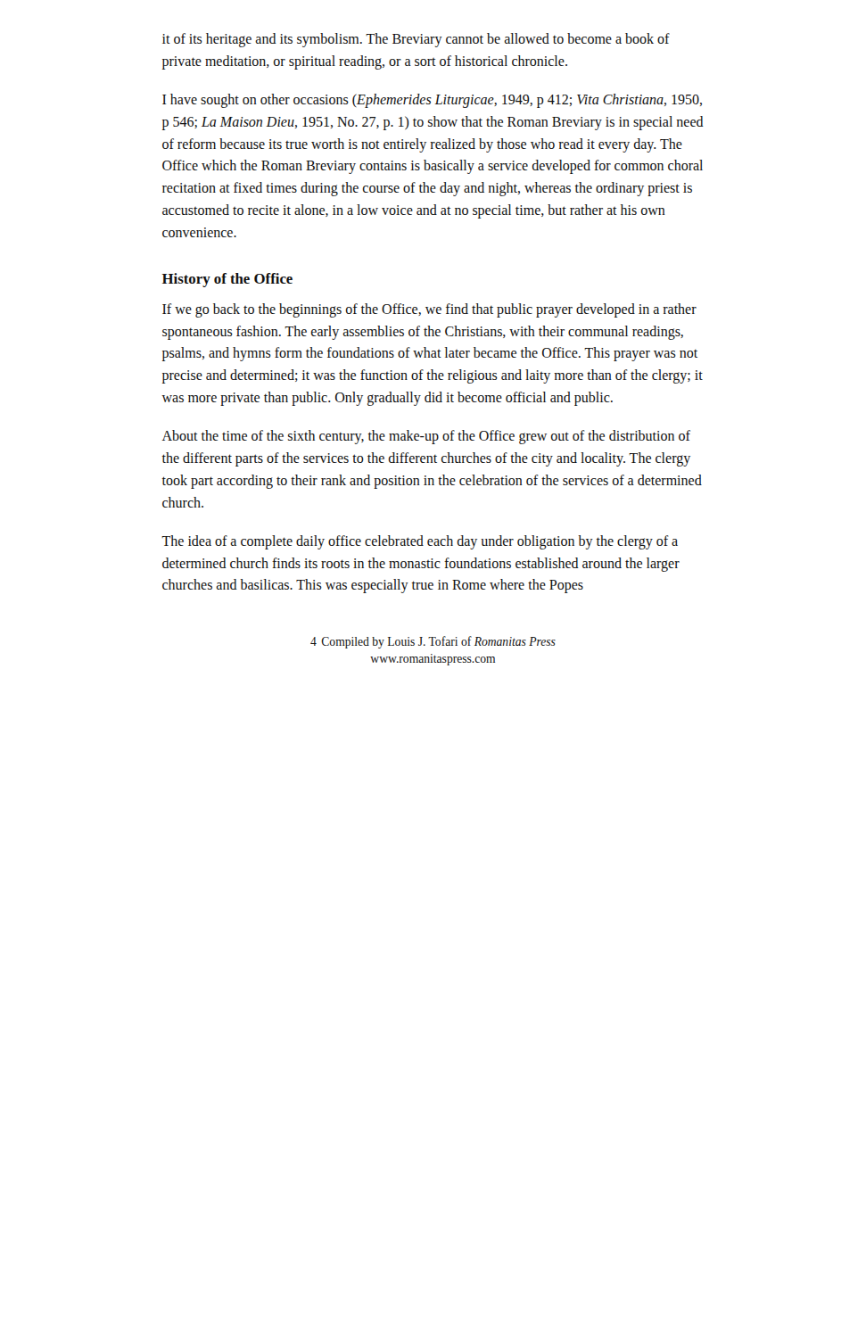it of its heritage and its symbolism. The Breviary cannot be allowed to become a book of private meditation, or spiritual reading, or a sort of historical chronicle.
I have sought on other occasions (Ephemerides Liturgicae, 1949, p 412; Vita Christiana, 1950, p 546; La Maison Dieu, 1951, No. 27, p. 1) to show that the Roman Breviary is in special need of reform because its true worth is not entirely realized by those who read it every day. The Office which the Roman Breviary contains is basically a service developed for common choral recitation at fixed times during the course of the day and night, whereas the ordinary priest is accustomed to recite it alone, in a low voice and at no special time, but rather at his own convenience.
History of the Office
If we go back to the beginnings of the Office, we find that public prayer developed in a rather spontaneous fashion. The early assemblies of the Christians, with their communal readings, psalms, and hymns form the foundations of what later became the Office. This prayer was not precise and determined; it was the function of the religious and laity more than of the clergy; it was more private than public. Only gradually did it become official and public.
About the time of the sixth century, the make-up of the Office grew out of the distribution of the different parts of the services to the different churches of the city and locality. The clergy took part according to their rank and position in the celebration of the services of a determined church.
The idea of a complete daily office celebrated each day under obligation by the clergy of a determined church finds its roots in the monastic foundations established around the larger churches and basilicas. This was especially true in Rome where the Popes
4 Compiled by Louis J. Tofari of Romanitas Press
www.romanitaspress.com